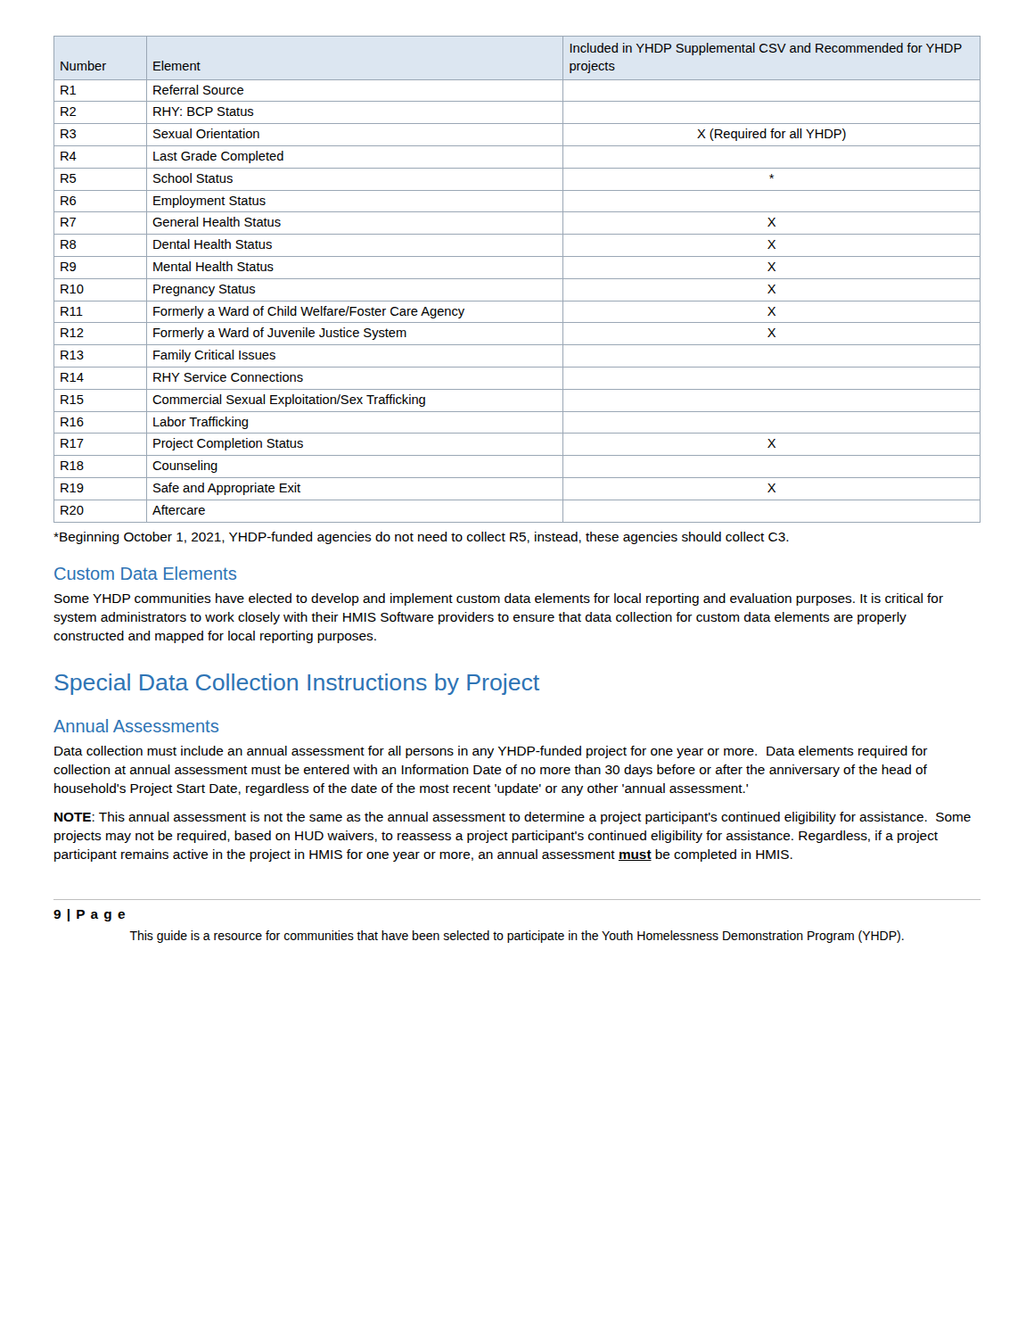| Number | Element | Included in YHDP Supplemental CSV and Recommended for YHDP projects |
| --- | --- | --- |
| R1 | Referral Source | |
| R2 | RHY: BCP Status | |
| R3 | Sexual Orientation | X (Required for all YHDP) |
| R4 | Last Grade Completed | |
| R5 | School Status | * |
| R6 | Employment Status | |
| R7 | General Health Status | X |
| R8 | Dental Health Status | X |
| R9 | Mental Health Status | X |
| R10 | Pregnancy Status | X |
| R11 | Formerly a Ward of Child Welfare/Foster Care Agency | X |
| R12 | Formerly a Ward of Juvenile Justice System | X |
| R13 | Family Critical Issues | |
| R14 | RHY Service Connections | |
| R15 | Commercial Sexual Exploitation/Sex Trafficking | |
| R16 | Labor Trafficking | |
| R17 | Project Completion Status | X |
| R18 | Counseling | |
| R19 | Safe and Appropriate Exit | X |
| R20 | Aftercare | |
*Beginning October 1, 2021, YHDP-funded agencies do not need to collect R5, instead, these agencies should collect C3.
Custom Data Elements
Some YHDP communities have elected to develop and implement custom data elements for local reporting and evaluation purposes. It is critical for system administrators to work closely with their HMIS Software providers to ensure that data collection for custom data elements are properly constructed and mapped for local reporting purposes.
Special Data Collection Instructions by Project
Annual Assessments
Data collection must include an annual assessment for all persons in any YHDP-funded project for one year or more. Data elements required for collection at annual assessment must be entered with an Information Date of no more than 30 days before or after the anniversary of the head of household's Project Start Date, regardless of the date of the most recent 'update' or any other 'annual assessment.'
NOTE: This annual assessment is not the same as the annual assessment to determine a project participant's continued eligibility for assistance. Some projects may not be required, based on HUD waivers, to reassess a project participant's continued eligibility for assistance. Regardless, if a project participant remains active in the project in HMIS for one year or more, an annual assessment must be completed in HMIS.
9 | P a g e
This guide is a resource for communities that have been selected to participate in the Youth Homelessness Demonstration Program (YHDP).